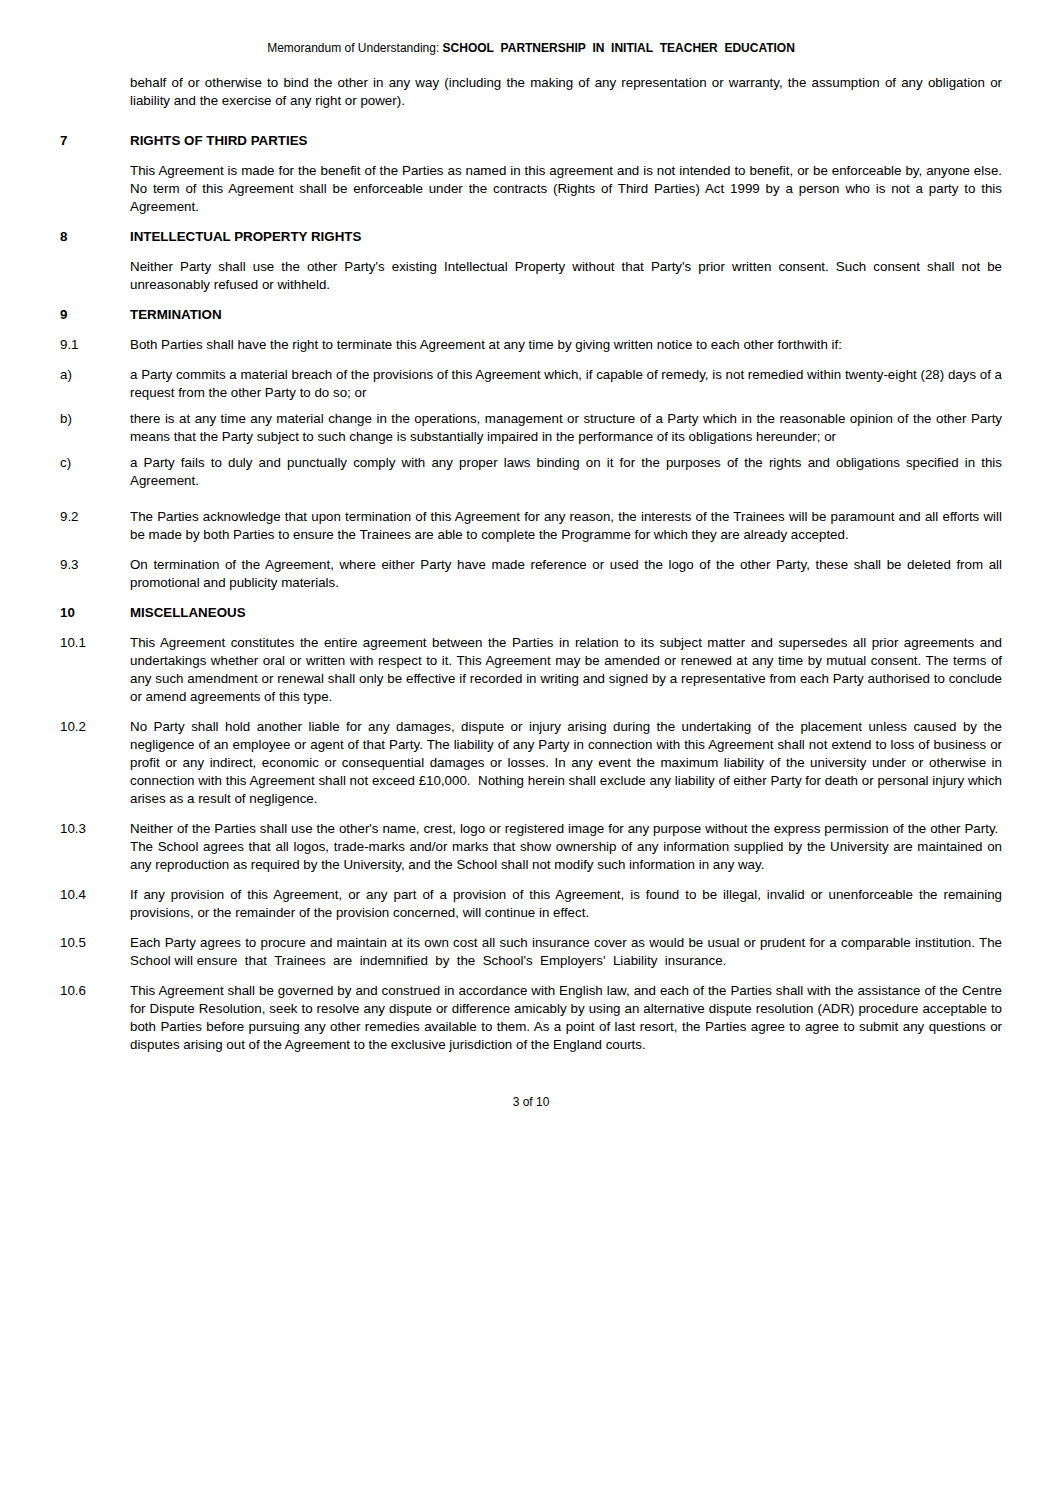Memorandum of Understanding: SCHOOL PARTNERSHIP IN INITIAL TEACHER EDUCATION
behalf of or otherwise to bind the other in any way (including the making of any representation or warranty, the assumption of any obligation or liability and the exercise of any right or power).
7
Rights of Third Parties
This Agreement is made for the benefit of the Parties as named in this agreement and is not intended to benefit, or be enforceable by, anyone else. No term of this Agreement shall be enforceable under the contracts (Rights of Third Parties) Act 1999 by a person who is not a party to this Agreement.
8
Intellectual Property Rights
Neither Party shall use the other Party's existing Intellectual Property without that Party's prior written consent. Such consent shall not be unreasonably refused or withheld.
9
Termination
9.1
Both Parties shall have the right to terminate this Agreement at any time by giving written notice to each other forthwith if:
a)
a Party commits a material breach of the provisions of this Agreement which, if capable of remedy, is not remedied within twenty-eight (28) days of a request from the other Party to do so; or
b)
there is at any time any material change in the operations, management or structure of a Party which in the reasonable opinion of the other Party means that the Party subject to such change is substantially impaired in the performance of its obligations hereunder; or
c)
a Party fails to duly and punctually comply with any proper laws binding on it for the purposes of the rights and obligations specified in this Agreement.
9.2
The Parties acknowledge that upon termination of this Agreement for any reason, the interests of the Trainees will be paramount and all efforts will be made by both Parties to ensure the Trainees are able to complete the Programme for which they are already accepted.
9.3
On termination of the Agreement, where either Party have made reference or used the logo of the other Party, these shall be deleted from all promotional and publicity materials.
10
Miscellaneous
10.1
This Agreement constitutes the entire agreement between the Parties in relation to its subject matter and supersedes all prior agreements and undertakings whether oral or written with respect to it. This Agreement may be amended or renewed at any time by mutual consent. The terms of any such amendment or renewal shall only be effective if recorded in writing and signed by a representative from each Party authorised to conclude or amend agreements of this type.
10.2
No Party shall hold another liable for any damages, dispute or injury arising during the undertaking of the placement unless caused by the negligence of an employee or agent of that Party. The liability of any Party in connection with this Agreement shall not extend to loss of business or profit or any indirect, economic or consequential damages or losses. In any event the maximum liability of the university under or otherwise in connection with this Agreement shall not exceed £10,000. Nothing herein shall exclude any liability of either Party for death or personal injury which arises as a result of negligence.
10.3
Neither of the Parties shall use the other's name, crest, logo or registered image for any purpose without the express permission of the other Party. The School agrees that all logos, trade-marks and/or marks that show ownership of any information supplied by the University are maintained on any reproduction as required by the University, and the School shall not modify such information in any way.
10.4
If any provision of this Agreement, or any part of a provision of this Agreement, is found to be illegal, invalid or unenforceable the remaining provisions, or the remainder of the provision concerned, will continue in effect.
10.5
Each Party agrees to procure and maintain at its own cost all such insurance cover as would be usual or prudent for a comparable institution. The School will ensure that Trainees are indemnified by the School's Employers' Liability insurance.
10.6
This Agreement shall be governed by and construed in accordance with English law, and each of the Parties shall with the assistance of the Centre for Dispute Resolution, seek to resolve any dispute or difference amicably by using an alternative dispute resolution (ADR) procedure acceptable to both Parties before pursuing any other remedies available to them. As a point of last resort, the Parties agree to agree to submit any questions or disputes arising out of the Agreement to the exclusive jurisdiction of the England courts.
3 of 10